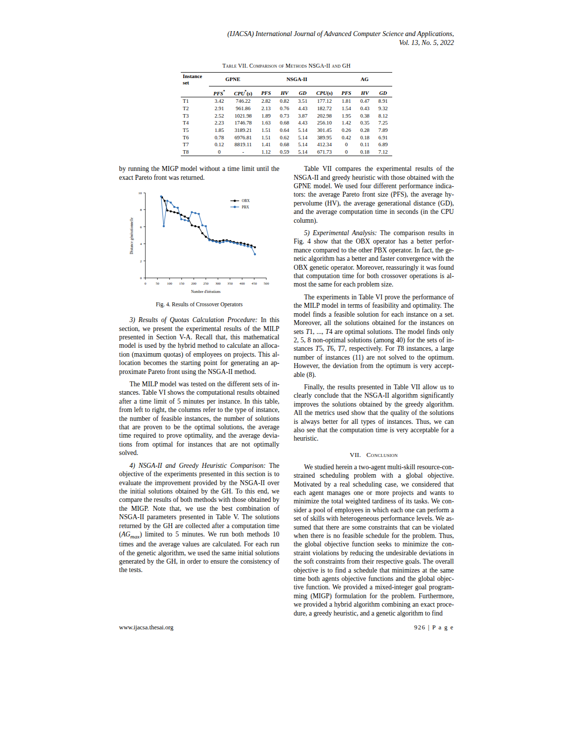(IJACSA) International Journal of Advanced Computer Science and Applications,
Vol. 13, No. 5, 2022
Table VII. Comparison of Methods NSGA-II and GH
| Instance set | GPNE | NSGA-II | AG |
| --- | --- | --- | --- |
| | PFS * | CPU * ( s ) | PFS | HV | GD | CPU (s) | PFS | HV | GD |
| T1 | 3.42 | 746.22 | 2.82 | 0.82 | 3.51 | 177.12 | 1.81 | 0.47 | 8.91 |
| T2 | 2.91 | 961.86 | 2.13 | 0.76 | 4.43 | 182.72 | 1.54 | 0.43 | 9.32 |
| T3 | 2.52 | 1021.98 | 1.89 | 0.73 | 3.87 | 202.98 | 1.95 | 0.38 | 8.12 |
| T4 | 2.23 | 1746.78 | 1.63 | 0.68 | 4.43 | 256.10 | 1.42 | 0.35 | 7.25 |
| T5 | 1.85 | 3189.21 | 1.51 | 0.64 | 5.14 | 301.45 | 0.26 | 0.28 | 7.89 |
| T6 | 0.78 | 6976.81 | 1.51 | 0.62 | 5.14 | 389.95 | 0.42 | 0.18 | 6.91 |
| T7 | 0.12 | 8819.11 | 1.41 | 0.68 | 5.14 | 412.34 | 0 | 0.11 | 6.89 |
| T8 | 0 | - | 1.12 | 0.59 | 5.14 | 671.73 | 0 | 0.18 | 7.12 |
by running the MIGP model without a time limit until the exact Pareto front was returned.
0 2 4 6 8 10 0 50 100 150 200 250 300 350 400 450 500 Distance générationnelle Nombre d'itérations OBX PBX
Fig. 4. Results of Crossover Operators
3) Results of Quotas Calculation Procedure: In this section, we present the experimental results of the MILP presented in Section V-A. Recall that, this mathematical model is used by the hybrid method to calculate an allocation (maximum quotas) of employees on projects. This allocation becomes the starting point for generating an approximate Pareto front using the NSGA-II method.
The MILP model was tested on the different sets of instances. Table VI shows the computational results obtained after a time limit of 5 minutes per instance. In this table, from left to right, the columns refer to the type of instance, the number of feasible instances, the number of solutions that are proven to be the optimal solutions, the average time required to prove optimality, and the average deviations from optimal for instances that are not optimally solved.
4) NSGA-II and Greedy Heuristic Comparison: The objective of the experiments presented in this section is to evaluate the improvement provided by the NSGA-II over the initial solutions obtained by the GH. To this end, we compare the results of both methods with those obtained by the MIGP. Note that, we use the best combination of NSGA-II parameters presented in Table V. The solutions returned by the GH are collected after a computation time (AGmax) limited to 5 minutes. We run both methods 10 times and the average values are calculated. For each run of the genetic algorithm, we used the same initial solutions generated by the GH, in order to ensure the consistency of the tests.
Table VII compares the experimental results of the NSGA-II and greedy heuristic with those obtained with the GPNE model. We used four different performance indicators: the average Pareto front size (PFS), the average hypervolume (HV), the average generational distance (GD), and the average computation time in seconds (in the CPU column).
5) Experimental Analysis: The comparison results in Fig. 4 show that the OBX operator has a better performance compared to the other PBX operator. In fact, the genetic algorithm has a better and faster convergence with the OBX genetic operator. Moreover, reassuringly it was found that computation time for both crossover operations is almost the same for each problem size.
The experiments in Table VI prove the performance of the MILP model in terms of feasibility and optimality. The model finds a feasible solution for each instance on a set. Moreover, all the solutions obtained for the instances on sets T1, ..., T4 are optimal solutions. The model finds only 2, 5, 8 non-optimal solutions (among 40) for the sets of instances T5, T6, T7, respectively. For T8 instances, a large number of instances (11) are not solved to the optimum. However, the deviation from the optimum is very acceptable (8).
Finally, the results presented in Table VII allow us to clearly conclude that the NSGA-II algorithm significantly improves the solutions obtained by the greedy algorithm. All the metrics used show that the quality of the solutions is always better for all types of instances. Thus, we can also see that the computation time is very acceptable for a heuristic.
VII. Conclusion
We studied herein a two-agent multi-skill resource-constrained scheduling problem with a global objective. Motivated by a real scheduling case, we considered that each agent manages one or more projects and wants to minimize the total weighted tardiness of its tasks. We consider a pool of employees in which each one can perform a set of skills with heterogeneous performance levels. We assumed that there are some constraints that can be violated when there is no feasible schedule for the problem. Thus, the global objective function seeks to minimize the constraint violations by reducing the undesirable deviations in the soft constraints from their respective goals. The overall objective is to find a schedule that minimizes at the same time both agents objective functions and the global objective function. We provided a mixed-integer goal programming (MIGP) formulation for the problem. Furthermore, we provided a hybrid algorithm combining an exact procedure, a greedy heuristic, and a genetic algorithm to find
www.ijacsa.thesai.org
926 | P a g e